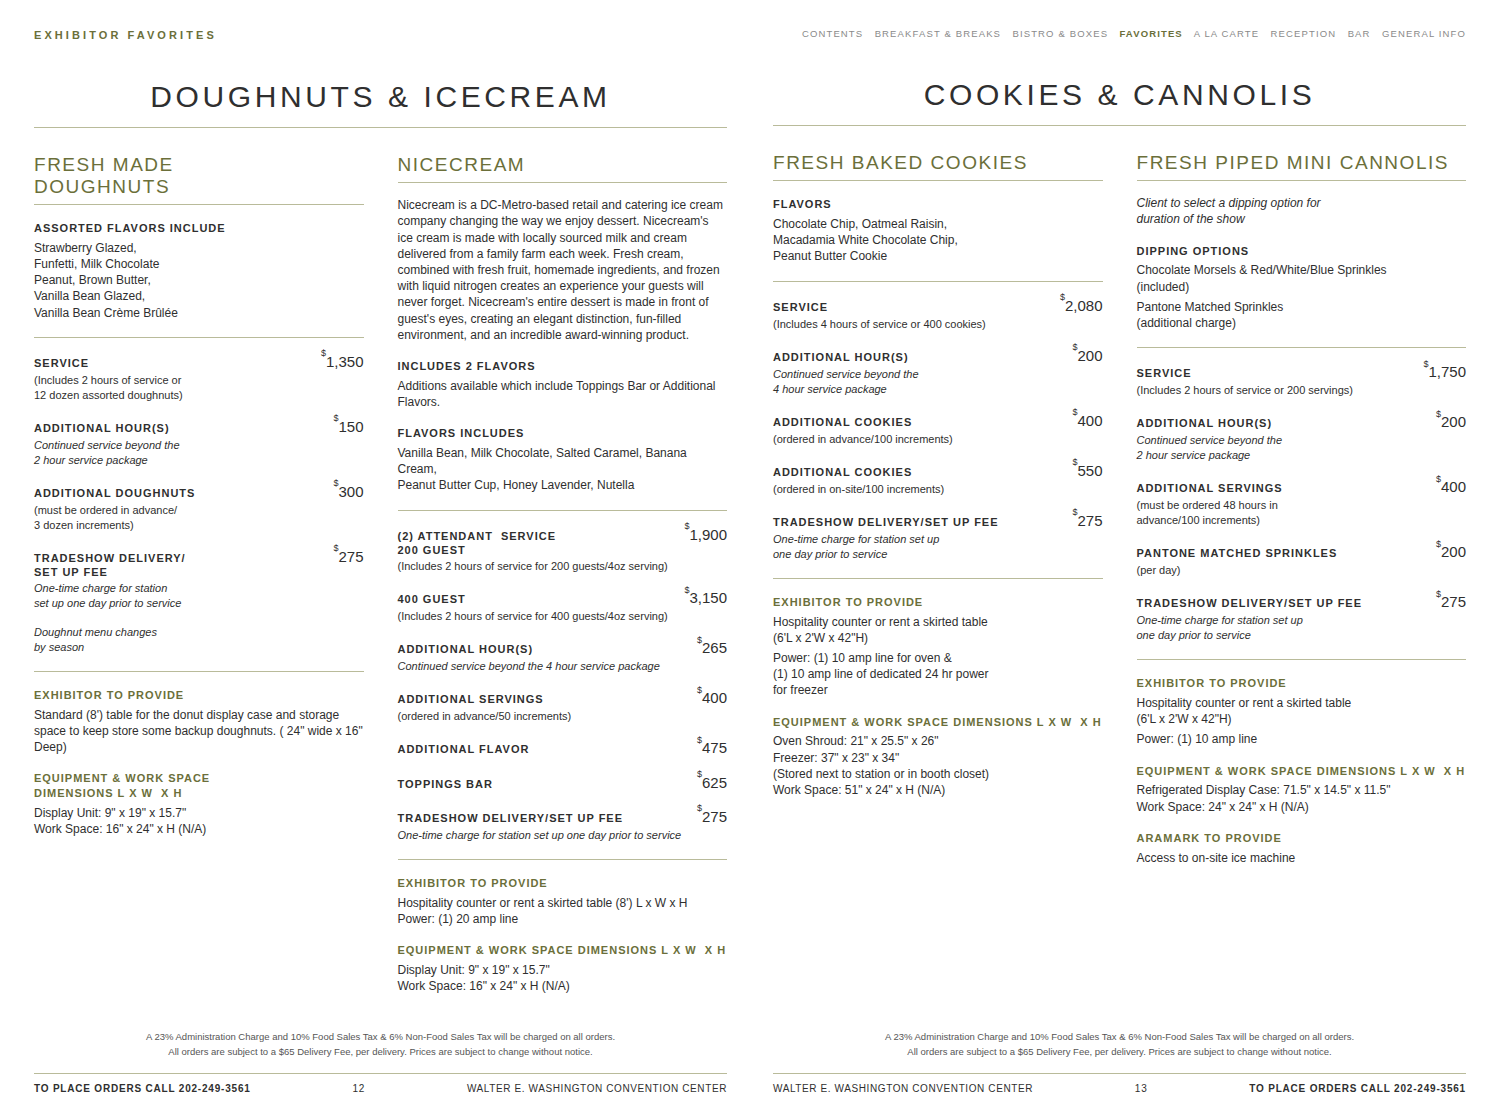EXHIBITOR FAVORITES
DOUGHNUTS & ICECREAM
FRESH MADE
DOUGHNUTS
ASSORTED FLAVORS INCLUDE
Strawberry Glazed,
Funfetti, Milk Chocolate
Peanut, Brown Butter,
Vanilla Bean Glazed,
Vanilla Bean Crème Brûlée
SERVICE $1,350
(Includes 2 hours of service or
12 dozen assorted doughnuts)
ADDITIONAL HOUR(S) $150
Continued service beyond the
2 hour service package
ADDITIONAL DOUGHNUTS $300
(must be ordered in advance/
3 dozen increments)
TRADESHOW DELIVERY/
SET UP FEE $275
One-time charge for station
set up one day prior to service
Doughnut menu changes
by season
EXHIBITOR TO PROVIDE
Standard (8') table for the donut display case and storage space to keep store some backup doughnuts. ( 24" wide x 16" Deep)
EQUIPMENT & WORK SPACE
DIMENSIONS L x W x H
Display Unit: 9" x 19" x 15.7"
Work Space: 16" x 24" x H (N/A)
NICECREAM
Nicecream is a DC-Metro-based retail and catering ice cream company changing the way we enjoy dessert. Nicecream's ice cream is made with locally sourced milk and cream delivered from a family farm each week. Fresh cream, combined with fresh fruit, homemade ingredients, and frozen with liquid nitrogen creates an experience your guests will never forget. Nicecream's entire dessert is made in front of guest's eyes, creating an elegant distinction, fun-filled environment, and an incredible award-winning product.
INCLUDES 2 FLAVORS
Additions available which include Toppings Bar or Additional Flavors.
FLAVORS INCLUDES
Vanilla Bean, Milk Chocolate, Salted Caramel, Banana Cream,
Peanut Butter Cup, Honey Lavender, Nutella
(2) ATTENDANT SERVICE
200 GUEST $1,900
(Includes 2 hours of service for 200 guests/4oz serving)
400 GUEST $3,150
(Includes 2 hours of service for 400 guests/4oz serving)
ADDITIONAL HOUR(S) $265
Continued service beyond the 4 hour service package
ADDITIONAL SERVINGS $400
(ordered in advance/50 increments)
ADDITIONAL FLAVOR $475
TOPPINGS BAR $625
TRADESHOW DELIVERY/SET UP FEE $275
One-time charge for station set up one day prior to service
EXHIBITOR TO PROVIDE
Hospitality counter or rent a skirted table (8') L x W x H
Power: (1) 20 amp line
EQUIPMENT & WORK SPACE DIMENSIONS L x W x H
Display Unit: 9" x 19" x 15.7"
Work Space: 16" x 24" x H (N/A)
A 23% Administration Charge and 10% Food Sales Tax & 6% Non-Food Sales Tax will be charged on all orders.
All orders are subject to a $65 Delivery Fee, per delivery. Prices are subject to change without notice.
TO PLACE ORDERS CALL 202-249-3561 12 WALTER E. WASHINGTON CONVENTION CENTER
CONTENTS BREAKFAST & BREAKS BISTRO & BOXES FAVORITES A LA CARTE RECEPTION BAR GENERAL INFO
COOKIES & CANNOLIS
FRESH BAKED COOKIES
FLAVORS
Chocolate Chip, Oatmeal Raisin,
Macadamia White Chocolate Chip,
Peanut Butter Cookie
SERVICE $2,080
(Includes 4 hours of service or 400 cookies)
ADDITIONAL HOUR(S) $200
Continued service beyond the
4 hour service package
ADDITIONAL COOKIES $400
(ordered in advance/100 increments)
ADDITIONAL COOKIES $550
(ordered in on-site/100 increments)
TRADESHOW DELIVERY/SET UP FEE $275
One-time charge for station set up
one day prior to service
EXHIBITOR TO PROVIDE
Hospitality counter or rent a skirted table
(6'L x 2'W x 42"H)
Power: (1) 10 amp line for oven &
(1) 10 amp line of dedicated 24 hr power
for freezer
EQUIPMENT & WORK SPACE DIMENSIONS L x W x H
Oven Shroud: 21" x 25.5" x 26"
Freezer: 37" x 23" x 34"
(Stored next to station or in booth closet)
Work Space: 51" x 24" x H (N/A)
FRESH PIPED MINI CANNOLIS
Client to select a dipping option for
duration of the show
DIPPING OPTIONS
Chocolate Morsels & Red/White/Blue Sprinkles
(included)
Pantone Matched Sprinkles
(additional charge)
SERVICE $1,750
(Includes 2 hours of service or 200 servings)
ADDITIONAL HOUR(S) $200
Continued service beyond the
2 hour service package
ADDITIONAL SERVINGS $400
(must be ordered 48 hours in
advance/100 increments)
PANTONE MATCHED SPRINKLES $200
(per day)
TRADESHOW DELIVERY/SET UP FEE $275
One-time charge for station set up
one day prior to service
EXHIBITOR TO PROVIDE
Hospitality counter or rent a skirted table
(6'L x 2'W x 42"H)
Power: (1) 10 amp line
EQUIPMENT & WORK SPACE DIMENSIONS L x W x H
Refrigerated Display Case: 71.5" x 14.5" x 11.5"
Work Space: 24" x 24" x H (N/A)
ARAMARK TO PROVIDE
Access to on-site ice machine
A 23% Administration Charge and 10% Food Sales Tax & 6% Non-Food Sales Tax will be charged on all orders.
All orders are subject to a $65 Delivery Fee, per delivery. Prices are subject to change without notice.
WALTER E. WASHINGTON CONVENTION CENTER 13 TO PLACE ORDERS CALL 202-249-3561